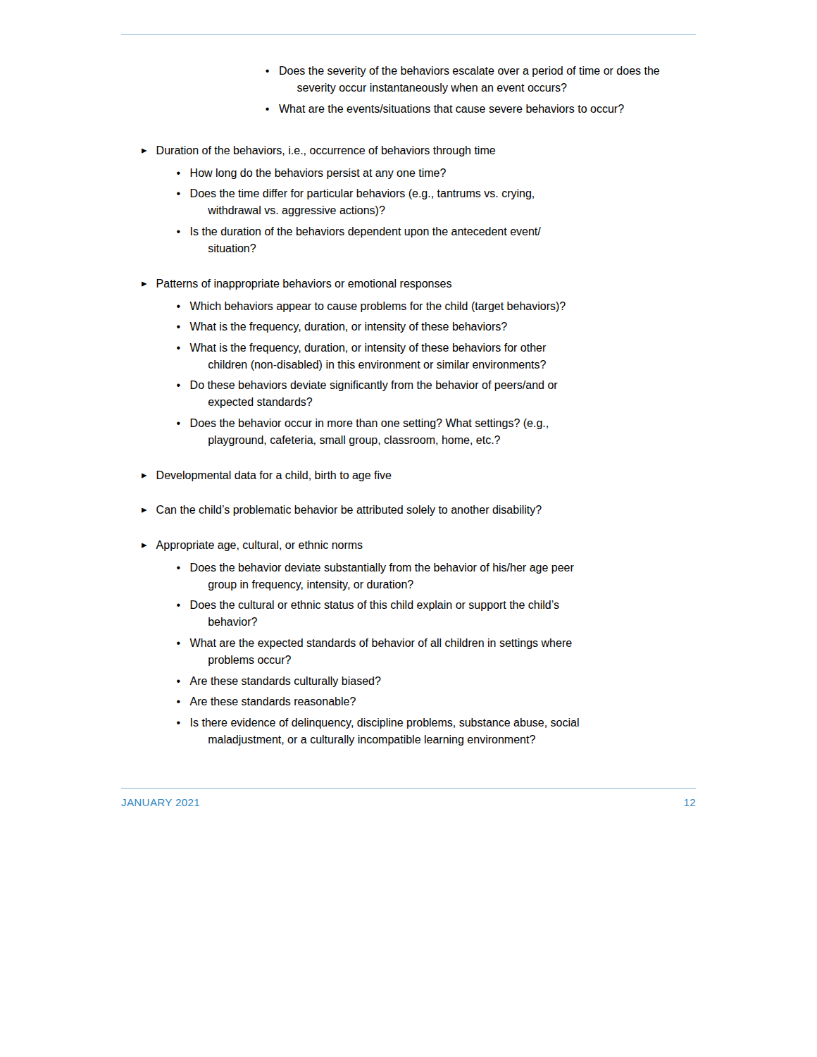Does the severity of the behaviors escalate over a period of time or does the severity occur instantaneously when an event occurs?
What are the events/situations that cause severe behaviors to occur?
Duration of the behaviors, i.e., occurrence of behaviors through time
How long do the behaviors persist at any one time?
Does the time differ for particular behaviors (e.g., tantrums vs. crying, withdrawal vs. aggressive actions)?
Is the duration of the behaviors dependent upon the antecedent event/ situation?
Patterns of inappropriate behaviors or emotional responses
Which behaviors appear to cause problems for the child (target behaviors)?
What is the frequency, duration, or intensity of these behaviors?
What is the frequency, duration, or intensity of these behaviors for other children (non-disabled) in this environment or similar environments?
Do these behaviors deviate significantly from the behavior of peers/and or expected standards?
Does the behavior occur in more than one setting? What settings? (e.g., playground, cafeteria, small group, classroom, home, etc.?
Developmental data for a child, birth to age five
Can the child’s problematic behavior be attributed solely to another disability?
Appropriate age, cultural, or ethnic norms
Does the behavior deviate substantially from the behavior of his/her age peer group in frequency, intensity, or duration?
Does the cultural or ethnic status of this child explain or support the child’s behavior?
What are the expected standards of behavior of all children in settings where problems occur?
Are these standards culturally biased?
Are these standards reasonable?
Is there evidence of delinquency, discipline problems, substance abuse, social maladjustment, or a culturally incompatible learning environment?
JANUARY 2021 12